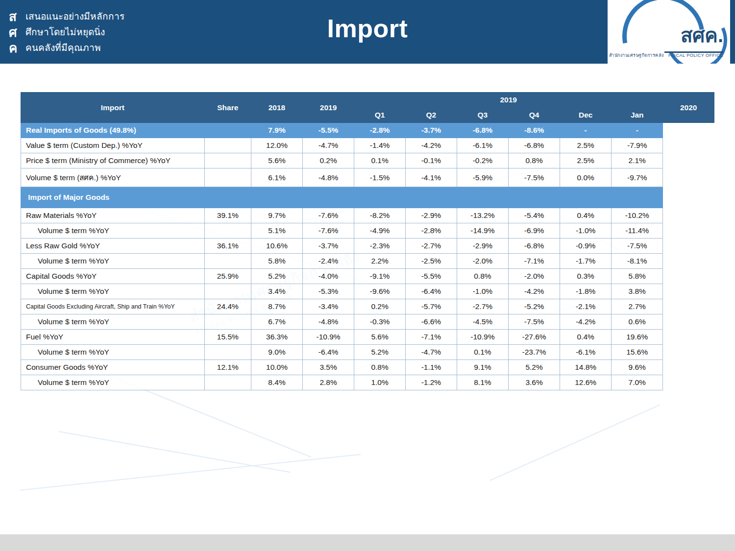สเสนอแนะอย่างมีหลักการ
ศศึกษาโดยไม่หยุดนิ่ง
คคนคลังที่มีคุณภาพ
Import
สศค.
สำนักงานเศรษฐกิจการคลัง FISCAL POLICY OFFICE
สำนักงานเศรษฐกิจการคลังFISCAL POLICY OFFICE
| Import | Share | 2018 | 2019 | 2019 | 2020 |
| --- | --- | --- | --- | --- | --- |
| Q1 | Q2 | Q3 | Q4 | Dec | Jan |
| Real Imports of Goods (49.8%) | | 7.9% | -5.5% | -2.8% | -3.7% | -6.8% | -8.6% | - | - |
| Value $ term (Custom Dep.) %YoY | | 12.0% | -4.7% | -1.4% | -4.2% | -6.1% | -6.8% | 2.5% | -7.9% |
| Price $ term (Ministry of Commerce) %YoY | | 5.6% | 0.2% | 0.1% | -0.1% | -0.2% | 0.8% | 2.5% | 2.1% |
| Volume $ term (สศค.) %YoY | | 6.1% | -4.8% | -1.5% | -4.1% | -5.9% | -7.5% | 0.0% | -9.7% |
| Import of Major Goods | | | | | | | | | |
| Raw Materials %YoY | 39.1% | 9.7% | -7.6% | -8.2% | -2.9% | -13.2% | -5.4% | 0.4% | -10.2% |
| Volume $ term %YoY | | 5.1% | -7.6% | -4.9% | -2.8% | -14.9% | -6.9% | -1.0% | -11.4% |
| Less Raw Gold %YoY | 36.1% | 10.6% | -3.7% | -2.3% | -2.7% | -2.9% | -6.8% | -0.9% | -7.5% |
| Volume $ term %YoY | | 5.8% | -2.4% | 2.2% | -2.5% | -2.0% | -7.1% | -1.7% | -8.1% |
| Capital Goods %YoY | 25.9% | 5.2% | -4.0% | -9.1% | -5.5% | 0.8% | -2.0% | 0.3% | 5.8% |
| Volume $ term %YoY | | 3.4% | -5.3% | -9.6% | -6.4% | -1.0% | -4.2% | -1.8% | 3.8% |
| Capital Goods Excluding Aircraft, Ship and Train %YoY | 24.4% | 8.7% | -3.4% | 0.2% | -5.7% | -2.7% | -5.2% | -2.1% | 2.7% |
| Volume $ term %YoY | | 6.7% | -4.8% | -0.3% | -6.6% | -4.5% | -7.5% | -4.2% | 0.6% |
| Fuel %YoY | 15.5% | 36.3% | -10.9% | 5.6% | -7.1% | -10.9% | -27.6% | 0.4% | 19.6% |
| Volume $ term %YoY | | 9.0% | -6.4% | 5.2% | -4.7% | 0.1% | -23.7% | -6.1% | 15.6% |
| Consumer Goods %YoY | 12.1% | 10.0% | 3.5% | 0.8% | -1.1% | 9.1% | 5.2% | 14.8% | 9.6% |
| Volume $ term %YoY | | 8.4% | 2.8% | 1.0% | -1.2% | 8.1% | 3.6% | 12.6% | 7.0% |